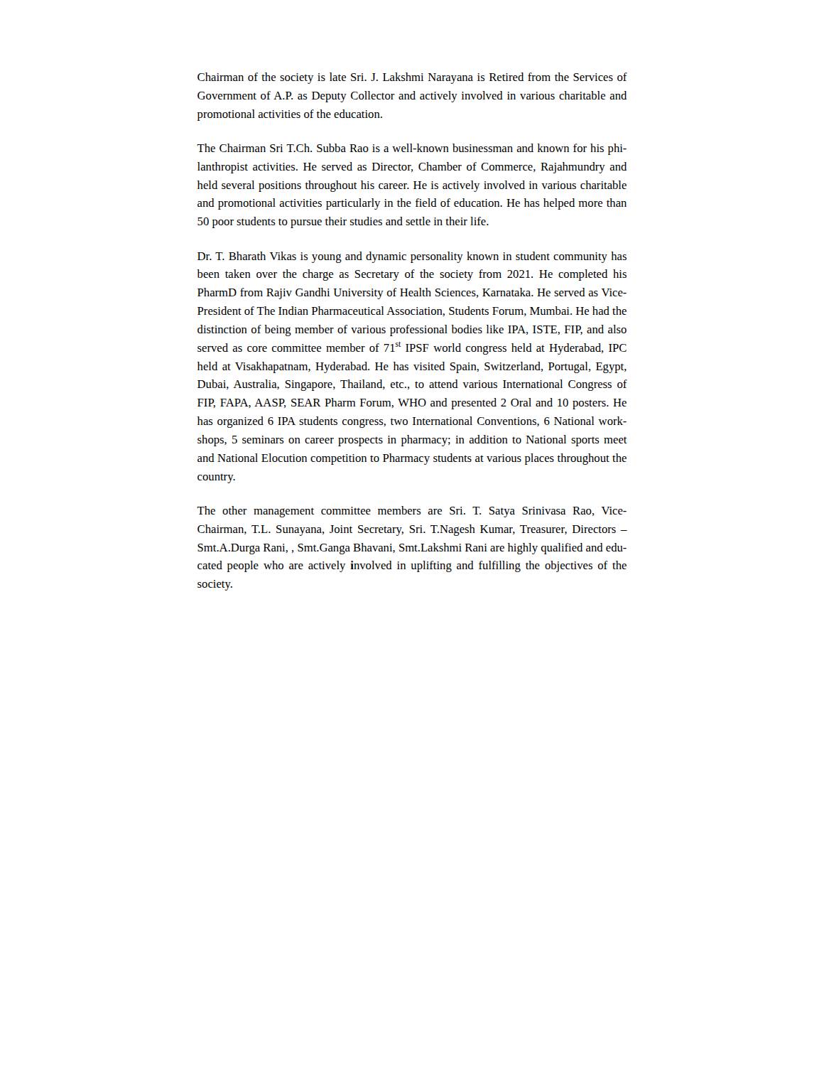Chairman of the society is late Sri. J. Lakshmi Narayana is Retired from the Services of Government of A.P. as Deputy Collector and actively involved in various charitable and promotional activities of the education.
The Chairman Sri T.Ch. Subba Rao is a well-known businessman and known for his philanthropist activities. He served as Director, Chamber of Commerce, Rajahmundry and held several positions throughout his career. He is actively involved in various charitable and promotional activities particularly in the field of education. He has helped more than 50 poor students to pursue their studies and settle in their life.
Dr. T. Bharath Vikas is young and dynamic personality known in student community has been taken over the charge as Secretary of the society from 2021. He completed his PharmD from Rajiv Gandhi University of Health Sciences, Karnataka. He served as Vice-President of The Indian Pharmaceutical Association, Students Forum, Mumbai. He had the distinction of being member of various professional bodies like IPA, ISTE, FIP, and also served as core committee member of 71st IPSF world congress held at Hyderabad, IPC held at Visakhapatnam, Hyderabad. He has visited Spain, Switzerland, Portugal, Egypt, Dubai, Australia, Singapore, Thailand, etc., to attend various International Congress of FIP, FAPA, AASP, SEAR Pharm Forum, WHO and presented 2 Oral and 10 posters. He has organized 6 IPA students congress, two International Conventions, 6 National workshops, 5 seminars on career prospects in pharmacy; in addition to National sports meet and National Elocution competition to Pharmacy students at various places throughout the country.
The other management committee members are Sri. T. Satya Srinivasa Rao, Vice- Chairman, T.L. Sunayana, Joint Secretary, Sri. T.Nagesh Kumar, Treasurer, Directors –Smt.A.Durga Rani, , Smt.Ganga Bhavani, Smt.Lakshmi Rani are highly qualified and educated people who are actively involved in uplifting and fulfilling the objectives of the society.